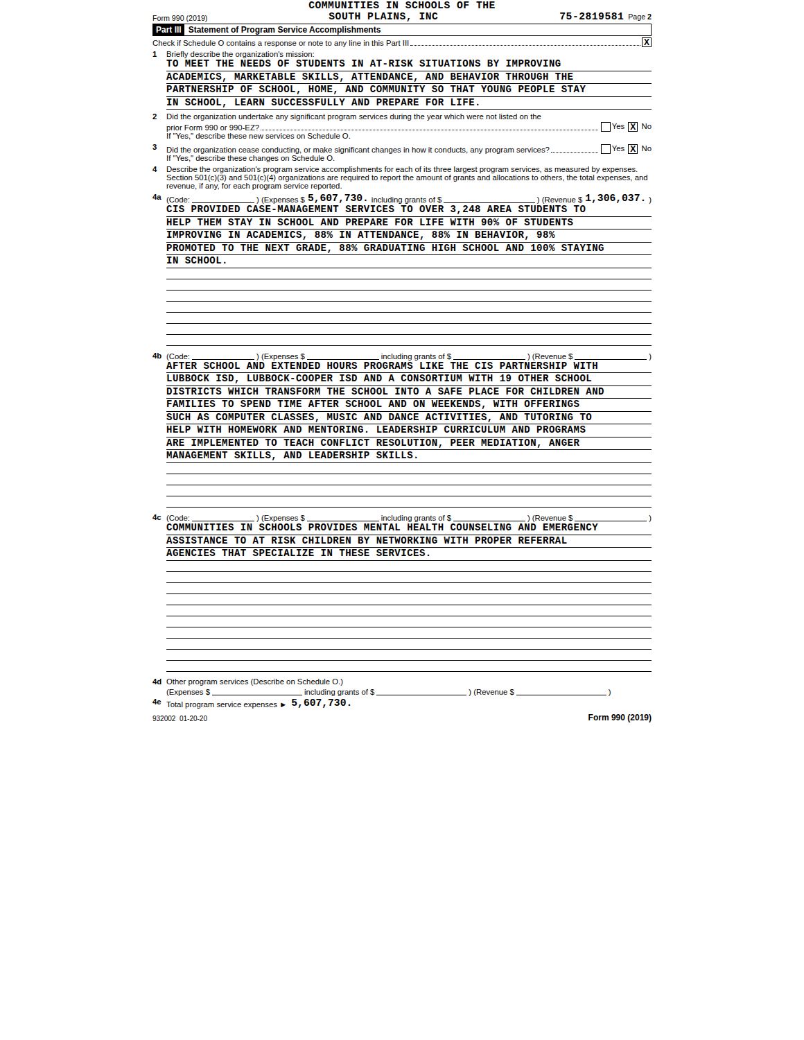COMMUNITIES IN SCHOOLS OF THE
Form 990 (2019)
SOUTH PLAINS, INC
75-2819581 Page 2
Part III
Statement of Program Service Accomplishments
Check if Schedule O contains a response or note to any line in this Part III
X
1
Briefly describe the organization's mission:
TO MEET THE NEEDS OF STUDENTS IN AT-RISK SITUATIONS BY IMPROVING
ACADEMICS, MARKETABLE SKILLS, ATTENDANCE, AND BEHAVIOR THROUGH THE
PARTNERSHIP OF SCHOOL, HOME, AND COMMUNITY SO THAT YOUNG PEOPLE STAY
IN SCHOOL, LEARN SUCCESSFULLY AND PREPARE FOR LIFE.
2
Did the organization undertake any significant program services during the year which were not listed on the
prior Form 990 or 990-EZ?
Yes X No
If "Yes," describe these new services on Schedule O.
3
Did the organization cease conducting, or make significant changes in how it conducts, any program services?
Yes X No
If "Yes," describe these changes on Schedule O.
4
Describe the organization's program service accomplishments for each of its three largest program services, as measured by expenses.
Section 501(c)(3) and 501(c)(4) organizations are required to report the amount of grants and allocations to others, the total expenses, and
revenue, if any, for each program service reported.
4a
(Code: ) (Expenses $ 5,607,730. including grants of $ ) (Revenue $ 1,306,037. )
CIS PROVIDED CASE-MANAGEMENT SERVICES TO OVER 3,248 AREA STUDENTS TO
HELP THEM STAY IN SCHOOL AND PREPARE FOR LIFE WITH 90% OF STUDENTS
IMPROVING IN ACADEMICS, 88% IN ATTENDANCE, 88% IN BEHAVIOR, 98%
PROMOTED TO THE NEXT GRADE, 88% GRADUATING HIGH SCHOOL AND 100% STAYING
IN SCHOOL.
4b
(Code: ) (Expenses $ including grants of $ ) (Revenue $ )
AFTER SCHOOL AND EXTENDED HOURS PROGRAMS LIKE THE CIS PARTNERSHIP WITH
LUBBOCK ISD, LUBBOCK-COOPER ISD AND A CONSORTIUM WITH 19 OTHER SCHOOL
DISTRICTS WHICH TRANSFORM THE SCHOOL INTO A SAFE PLACE FOR CHILDREN AND
FAMILIES TO SPEND TIME AFTER SCHOOL AND ON WEEKENDS, WITH OFFERINGS
SUCH AS COMPUTER CLASSES, MUSIC AND DANCE ACTIVITIES, AND TUTORING TO
HELP WITH HOMEWORK AND MENTORING. LEADERSHIP CURRICULUM AND PROGRAMS
ARE IMPLEMENTED TO TEACH CONFLICT RESOLUTION, PEER MEDIATION, ANGER
MANAGEMENT SKILLS, AND LEADERSHIP SKILLS.
4c
(Code: ) (Expenses $ including grants of $ ) (Revenue $ )
COMMUNITIES IN SCHOOLS PROVIDES MENTAL HEALTH COUNSELING AND EMERGENCY
ASSISTANCE TO AT RISK CHILDREN BY NETWORKING WITH PROPER REFERRAL
AGENCIES THAT SPECIALIZE IN THESE SERVICES.
4d
Other program services (Describe on Schedule O.)
(Expenses $ including grants of $ ) (Revenue $ )
4e
Total program service expenses ► 5,607,730.
932002 01-20-20
Form 990 (2019)